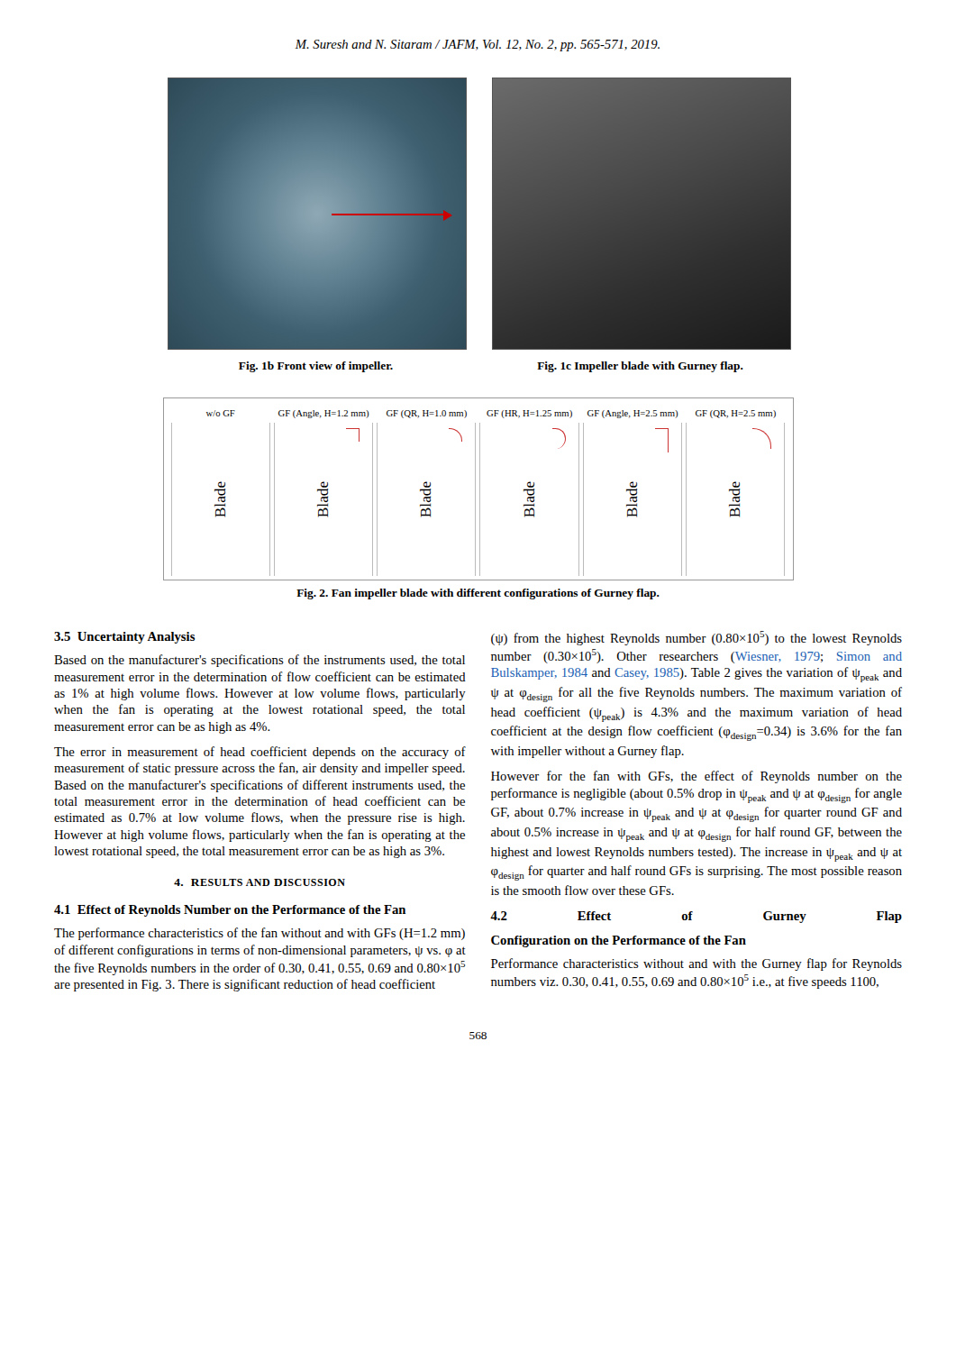M. Suresh and N. Sitaram / JAFM, Vol. 12, No. 2, pp. 565-571, 2019.
Fig. 1b Front view of impeller.
Fig. 1c Impeller blade with Gurney flap.
w/o GF GF (Angle, H=1.2 mm) GF (QR, H=1.0 mm) GF (HR, H=1.25 mm) GF (Angle, H=2.5 mm) GF (QR, H=2.5 mm)
Blade
Blade
Blade
Blade
Blade
Blade
Fig. 2. Fan impeller blade with different configurations of Gurney flap.
3.5 Uncertainty Analysis
Based on the manufacturer's specifications of the instruments used, the total measurement error in the determination of flow coefficient can be estimated as 1% at high volume flows. However at low volume flows, particularly when the fan is operating at the lowest rotational speed, the total measurement error can be as high as 4%.
The error in measurement of head coefficient depends on the accuracy of measurement of static pressure across the fan, air density and impeller speed. Based on the manufacturer's specifications of different instruments used, the total measurement error in the determination of head coefficient can be estimated as 0.7% at low volume flows, when the pressure rise is high. However at high volume flows, particularly when the fan is operating at the lowest rotational speed, the total measurement error can be as high as 3%.
4. RESULTS AND DISCUSSION
4.1 Effect of Reynolds Number on the Performance of the Fan
The performance characteristics of the fan without and with GFs (H=1.2 mm) of different configurations in terms of non-dimensional parameters, ψ vs. φ at the five Reynolds numbers in the order of 0.30, 0.41, 0.55, 0.69 and 0.80×105 are presented in Fig. 3. There is significant reduction of head coefficient
(ψ) from the highest Reynolds number (0.80×105) to the lowest Reynolds number (0.30×105). Other researchers (Wiesner, 1979; Simon and Bulskamper, 1984 and Casey, 1985). Table 2 gives the variation of ψpeak and ψ at φdesign for all the five Reynolds numbers. The maximum variation of head coefficient (ψpeak) is 4.3% and the maximum variation of head coefficient at the design flow coefficient (φdesign=0.34) is 3.6% for the fan with impeller without a Gurney flap.
However for the fan with GFs, the effect of Reynolds number on the performance is negligible (about 0.5% drop in ψpeak and ψ at φdesign for angle GF, about 0.7% increase in ψpeak and ψ at φdesign for quarter round GF and about 0.5% increase in ψpeak and ψ at φdesign for half round GF, between the highest and lowest Reynolds numbers tested). The increase in ψpeak and ψ at φdesign for quarter and half round GFs is surprising. The most possible reason is the smooth flow over these GFs.
4.2 Effect of Gurney Flap
Configuration on the Performance of the Fan
Performance characteristics without and with the Gurney flap for Reynolds numbers viz. 0.30, 0.41, 0.55, 0.69 and 0.80×105 i.e., at five speeds 1100,
568